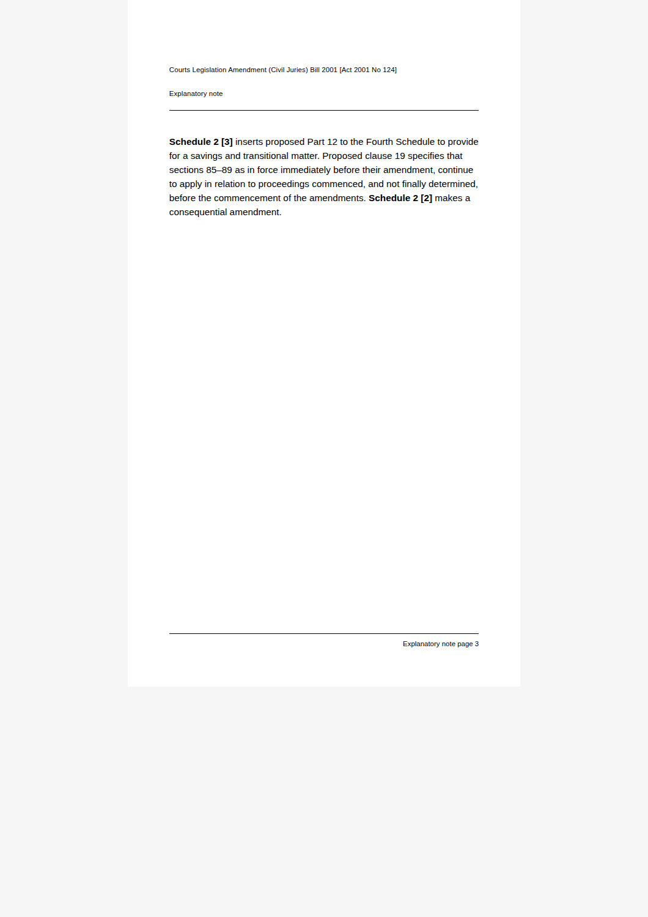Courts Legislation Amendment (Civil Juries) Bill 2001 [Act 2001 No 124]
Explanatory note
Schedule 2 [3] inserts proposed Part 12 to the Fourth Schedule to provide for a savings and transitional matter. Proposed clause 19 specifies that sections 85–89 as in force immediately before their amendment, continue to apply in relation to proceedings commenced, and not finally determined, before the commencement of the amendments. Schedule 2 [2] makes a consequential amendment.
Explanatory note page 3